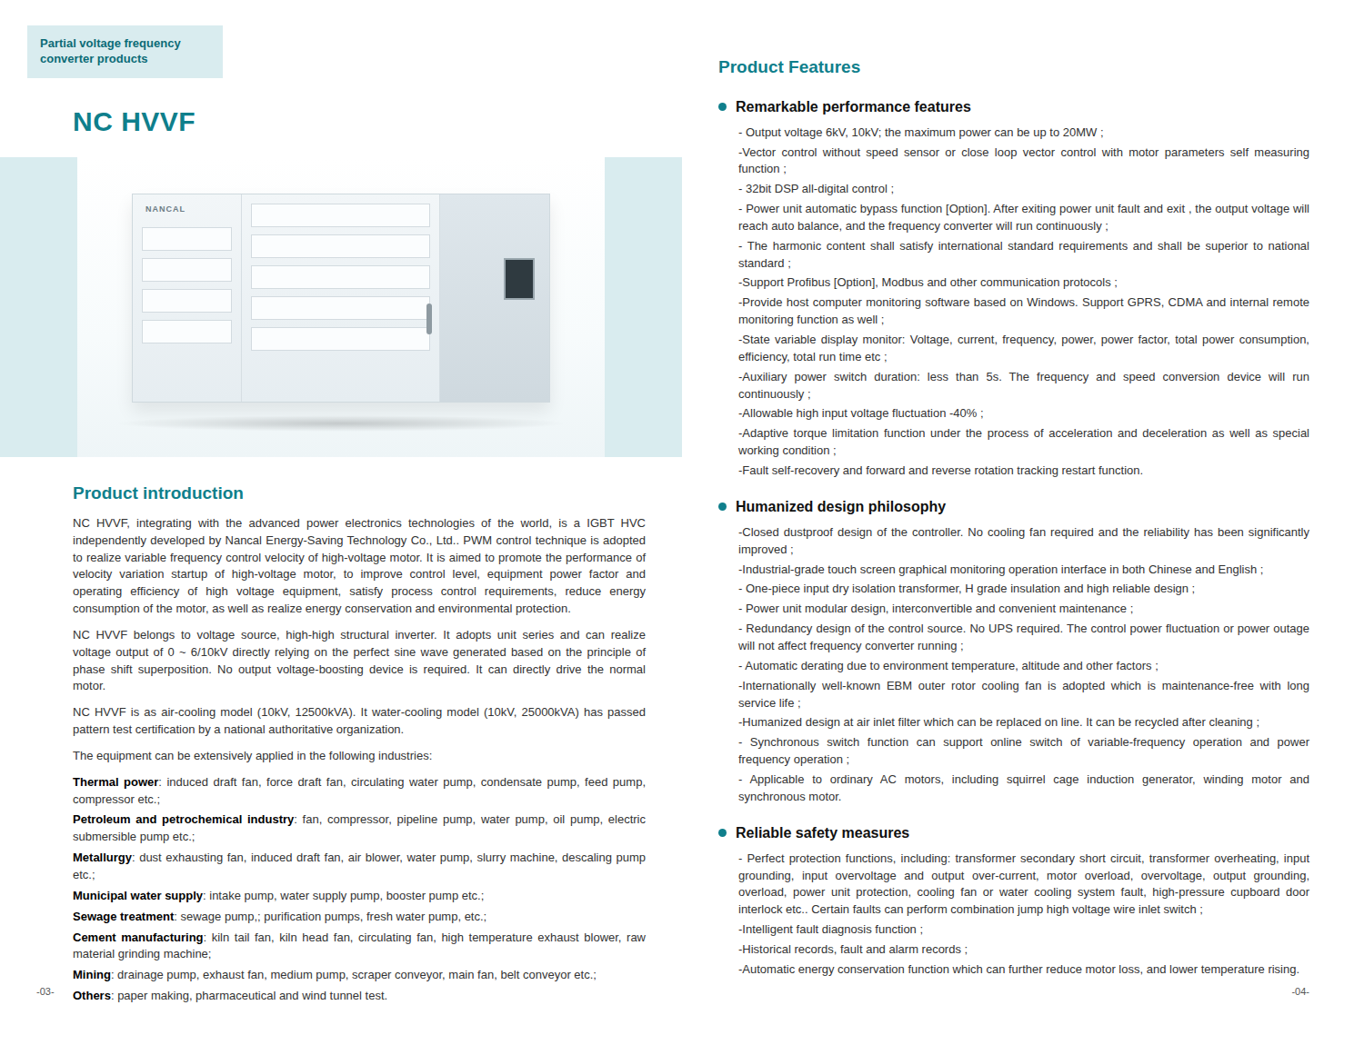Partial voltage frequency
converter products
NC HVVF
NANCAL
Product introduction
NC HVVF, integrating with the advanced power electronics technologies of the world, is a IGBT HVC independently developed by Nancal Energy-Saving Technology Co., Ltd.. PWM control technique is adopted to realize variable frequency control velocity of high-voltage motor. It is aimed to promote the performance of velocity variation startup of high-voltage motor, to improve control level, equipment power factor and operating efficiency of high voltage equipment, satisfy process control requirements, reduce energy consumption of the motor, as well as realize energy conservation and environmental protection.
NC HVVF belongs to voltage source, high-high structural inverter. It adopts unit series and can realize voltage output of 0 ~ 6/10kV directly relying on the perfect sine wave generated based on the principle of phase shift superposition. No output voltage-boosting device is required. It can directly drive the normal motor.
NC HVVF is as air-cooling model (10kV, 12500kVA). It water-cooling model (10kV, 25000kVA) has passed pattern test certification by a national authoritative organization.
The equipment can be extensively applied in the following industries:
Thermal power: induced draft fan, force draft fan, circulating water pump, condensate pump, feed pump, compressor etc.;
Petroleum and petrochemical industry: fan, compressor, pipeline pump, water pump, oil pump, electric submersible pump etc.;
Metallurgy: dust exhausting fan, induced draft fan, air blower, water pump, slurry machine, descaling pump etc.;
Municipal water supply: intake pump, water supply pump, booster pump etc.;
Sewage treatment: sewage pump,; purification pumps, fresh water pump, etc.;
Cement manufacturing: kiln tail fan, kiln head fan, circulating fan, high temperature exhaust blower, raw material grinding machine;
Mining: drainage pump, exhaust fan, medium pump, scraper conveyor, main fan, belt conveyor etc.;
Others: paper making, pharmaceutical and wind tunnel test.
-03-
Product Features
Remarkable performance features
- Output voltage 6kV, 10kV; the maximum power can be up to 20MW ;
-Vector control without speed sensor or close loop vector control with motor parameters self measuring function ;
- 32bit DSP all-digital control ;
- Power unit automatic bypass function [Option]. After exiting power unit fault and exit , the output voltage will reach auto balance, and the frequency converter will run continuously ;
- The harmonic content shall satisfy international standard requirements and shall be superior to national standard ;
-Support Profibus [Option], Modbus and other communication protocols ;
-Provide host computer monitoring software based on Windows. Support GPRS, CDMA and internal remote monitoring function as well ;
-State variable display monitor: Voltage, current, frequency, power, power factor, total power consumption, efficiency, total run time etc ;
-Auxiliary power switch duration: less than 5s. The frequency and speed conversion device will run continuously ;
-Allowable high input voltage fluctuation -40% ;
-Adaptive torque limitation function under the process of acceleration and deceleration as well as special working condition ;
-Fault self-recovery and forward and reverse rotation tracking restart function.
Humanized design philosophy
-Closed dustproof design of the controller. No cooling fan required and the reliability has been significantly improved ;
-Industrial-grade touch screen graphical monitoring operation interface in both Chinese and English ;
- One-piece input dry isolation transformer, H grade insulation and high reliable design ;
- Power unit modular design, interconvertible and convenient maintenance ;
- Redundancy design of the control source. No UPS required. The control power fluctuation or power outage will not affect frequency converter running ;
- Automatic derating due to environment temperature, altitude and other factors ;
-Internationally well-known EBM outer rotor cooling fan is adopted which is maintenance-free with long service life ;
-Humanized design at air inlet filter which can be replaced on line. It can be recycled after cleaning ;
- Synchronous switch function can support online switch of variable-frequency operation and power frequency operation ;
- Applicable to ordinary AC motors, including squirrel cage induction generator, winding motor and synchronous motor.
Reliable safety measures
- Perfect protection functions, including: transformer secondary short circuit, transformer overheating, input grounding, input overvoltage and output over-current, motor overload, overvoltage, output grounding, overload, power unit protection, cooling fan or water cooling system fault, high-pressure cupboard door interlock etc.. Certain faults can perform combination jump high voltage wire inlet switch ;
-Intelligent fault diagnosis function ;
-Historical records, fault and alarm records ;
-Automatic energy conservation function which can further reduce motor loss, and lower temperature rising.
-04-